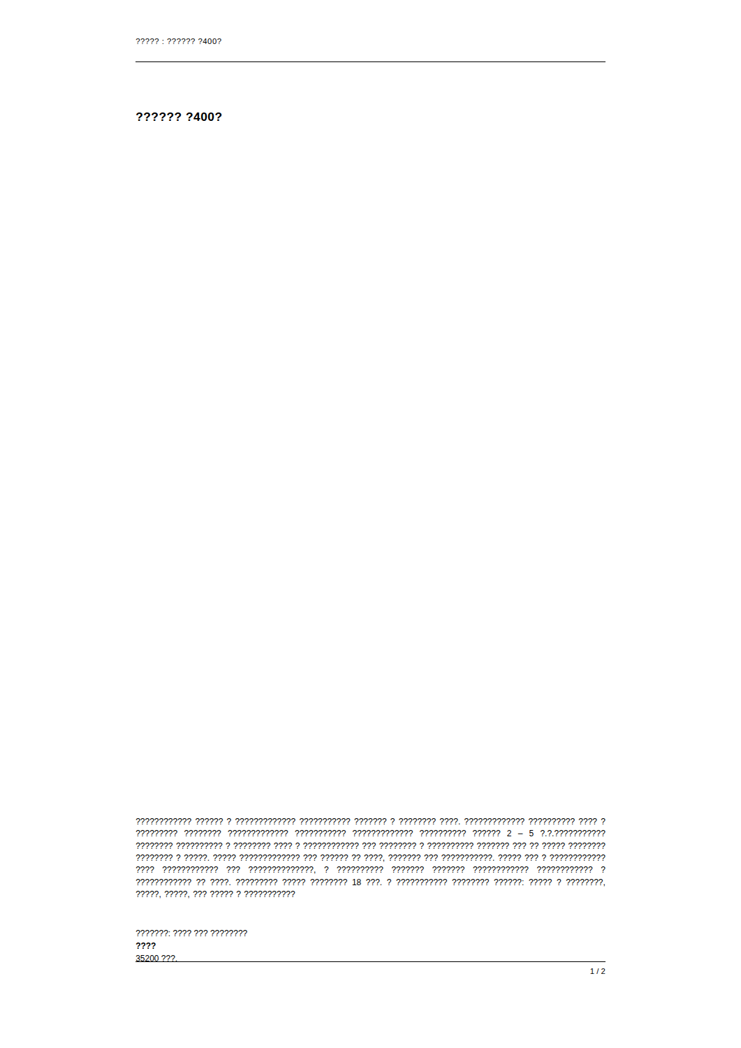????? : ?????? ?400?
?????? ?400?
???????????? ?????? ? ????????????? ??????????? ??????? ? ???????? ????. ????????????? ?????????? ???? ? ????????? ???????? ????????????? ??????????? ????????????? ?????????? ?????? 2 – 5 ?.?.??????????? ???????? ?????????? ? ???????? ???? ? ???????????? ??? ???????? ? ?????????? ??????? ??? ?? ????? ???????? ???????? ? ?????. ????? ????????????? ??? ?????? ?? ????, ??????? ??? ???????????. ????? ??? ? ???????????? ???? ???????????? ??? ??????????????, ? ?????????? ??????? ??????? ???????????? ???????????? ? ???????????? ?? ????. ????????? ????? ???????? 18 ???. ? ??????????? ???????? ??????: ????? ? ????????, ?????, ?????, ??? ????? ? ???????????
???????: ???? ??? ????????
????
35200 ???.
1 / 2